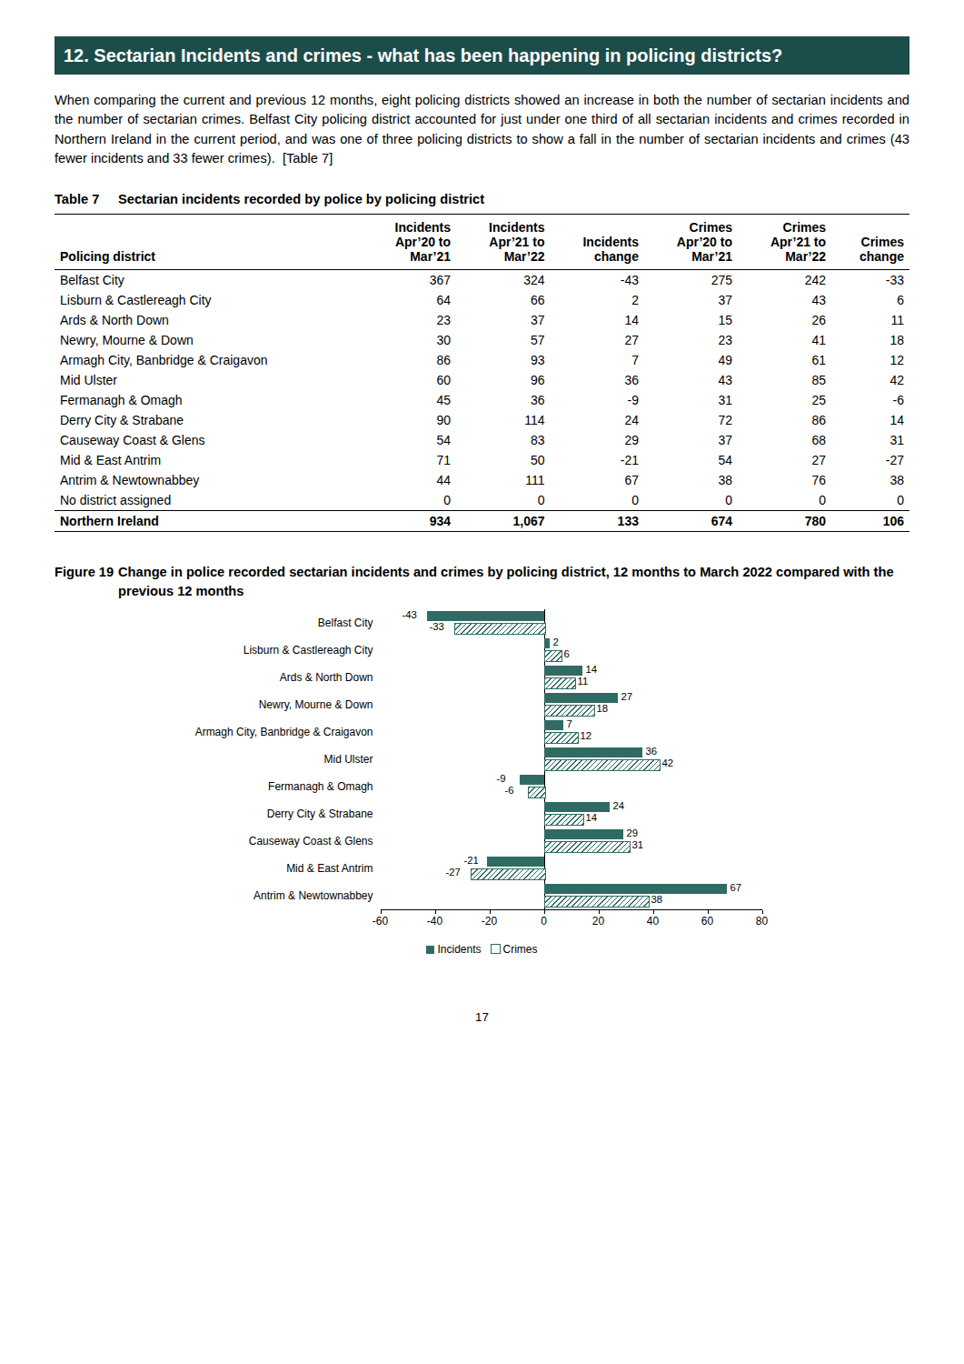12. Sectarian Incidents and crimes - what has been happening in policing districts?
When comparing the current and previous 12 months, eight policing districts showed an increase in both the number of sectarian incidents and the number of sectarian crimes. Belfast City policing district accounted for just under one third of all sectarian incidents and crimes recorded in Northern Ireland in the current period, and was one of three policing districts to show a fall in the number of sectarian incidents and crimes (43 fewer incidents and 33 fewer crimes). [Table 7]
Table 7 Sectarian incidents recorded by police by policing district
| Policing district | Incidents Apr’20 to Mar’21 | Incidents Apr’21 to Mar’22 | Incidents change | Crimes Apr’20 to Mar’21 | Crimes Apr’21 to Mar’22 | Crimes change |
| --- | --- | --- | --- | --- | --- | --- |
| Belfast City | 367 | 324 | -43 | 275 | 242 | -33 |
| Lisburn & Castlereagh City | 64 | 66 | 2 | 37 | 43 | 6 |
| Ards & North Down | 23 | 37 | 14 | 15 | 26 | 11 |
| Newry, Mourne & Down | 30 | 57 | 27 | 23 | 41 | 18 |
| Armagh City, Banbridge & Craigavon | 86 | 93 | 7 | 49 | 61 | 12 |
| Mid Ulster | 60 | 96 | 36 | 43 | 85 | 42 |
| Fermanagh & Omagh | 45 | 36 | -9 | 31 | 25 | -6 |
| Derry City & Strabane | 90 | 114 | 24 | 72 | 86 | 14 |
| Causeway Coast & Glens | 54 | 83 | 29 | 37 | 68 | 31 |
| Mid & East Antrim | 71 | 50 | -21 | 54 | 27 | -27 |
| Antrim & Newtownabbey | 44 | 111 | 67 | 38 | 76 | 38 |
| No district assigned | 0 | 0 | 0 | 0 | 0 | 0 |
| Northern Ireland | 934 | 1,067 | 133 | 674 | 780 | 106 |
Figure 19 Change in police recorded sectarian incidents and crimes by policing district, 12 months to March 2022 compared with the previous 12 months
Belfast City
-43
-33
Lisburn & Castlereagh City
2
6
Ards & North Down
14
11
Newry, Mourne & Down
27
18
Armagh City, Banbridge & Craigavon
7
12
Mid Ulster
36
42
Fermanagh & Omagh
-9
-6
Derry City & Strabane
24
14
Causeway Coast & Glens
29
31
Mid & East Antrim
-21
-27
Antrim & Newtownabbey
67
38
-60
-40
-20
0
20
40
60
80
Incidents Crimes
17